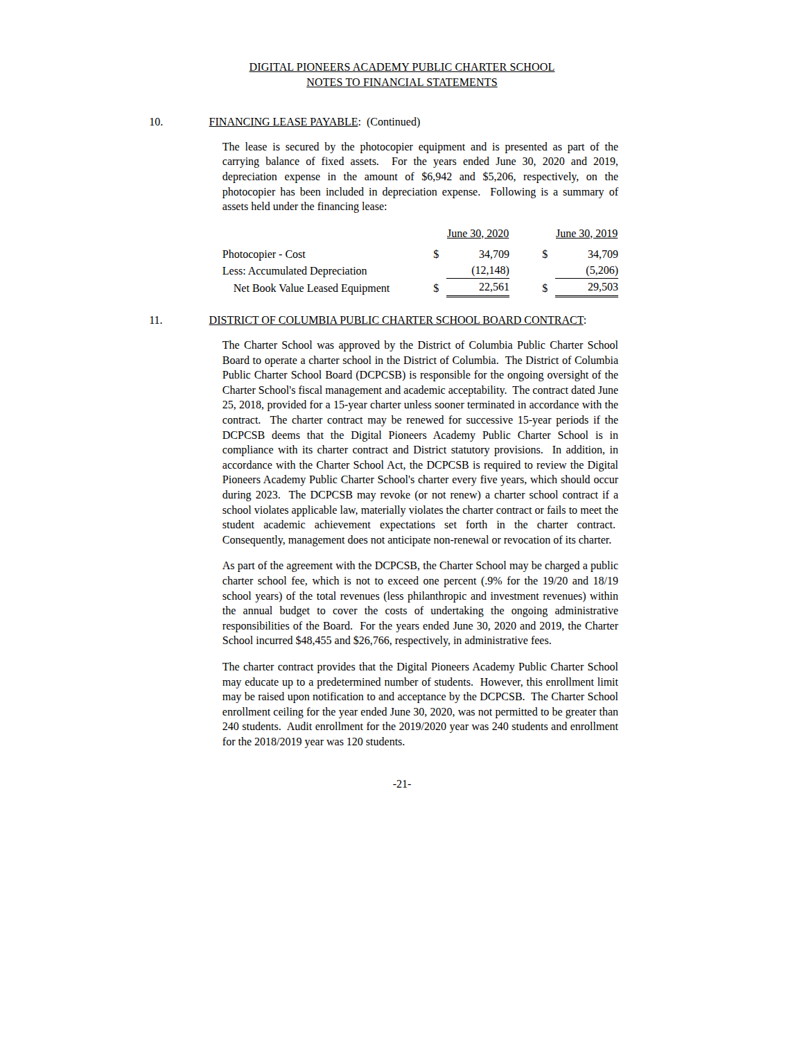DIGITAL PIONEERS ACADEMY PUBLIC CHARTER SCHOOL
NOTES TO FINANCIAL STATEMENTS
10. FINANCING LEASE PAYABLE: (Continued)
The lease is secured by the photocopier equipment and is presented as part of the carrying balance of fixed assets. For the years ended June 30, 2020 and 2019, depreciation expense in the amount of $6,942 and $5,206, respectively, on the photocopier has been included in depreciation expense. Following is a summary of assets held under the financing lease:
| | | June 30, 2020 | | | June 30, 2019 |
| Photocopier - Cost | $ | 34,709 | | $ | 34,709 |
| Less: Accumulated Depreciation | | (12,148) | | | (5,206) |
| Net Book Value Leased Equipment | $ | 22,561 | | $ | 29,503 |
11. DISTRICT OF COLUMBIA PUBLIC CHARTER SCHOOL BOARD CONTRACT:
The Charter School was approved by the District of Columbia Public Charter School Board to operate a charter school in the District of Columbia. The District of Columbia Public Charter School Board (DCPCSB) is responsible for the ongoing oversight of the Charter School's fiscal management and academic acceptability. The contract dated June 25, 2018, provided for a 15-year charter unless sooner terminated in accordance with the contract. The charter contract may be renewed for successive 15-year periods if the DCPCSB deems that the Digital Pioneers Academy Public Charter School is in compliance with its charter contract and District statutory provisions. In addition, in accordance with the Charter School Act, the DCPCSB is required to review the Digital Pioneers Academy Public Charter School's charter every five years, which should occur during 2023. The DCPCSB may revoke (or not renew) a charter school contract if a school violates applicable law, materially violates the charter contract or fails to meet the student academic achievement expectations set forth in the charter contract. Consequently, management does not anticipate non-renewal or revocation of its charter.
As part of the agreement with the DCPCSB, the Charter School may be charged a public charter school fee, which is not to exceed one percent (.9% for the 19/20 and 18/19 school years) of the total revenues (less philanthropic and investment revenues) within the annual budget to cover the costs of undertaking the ongoing administrative responsibilities of the Board. For the years ended June 30, 2020 and 2019, the Charter School incurred $48,455 and $26,766, respectively, in administrative fees.
The charter contract provides that the Digital Pioneers Academy Public Charter School may educate up to a predetermined number of students. However, this enrollment limit may be raised upon notification to and acceptance by the DCPCSB. The Charter School enrollment ceiling for the year ended June 30, 2020, was not permitted to be greater than 240 students. Audit enrollment for the 2019/2020 year was 240 students and enrollment for the 2018/2019 year was 120 students.
-21-